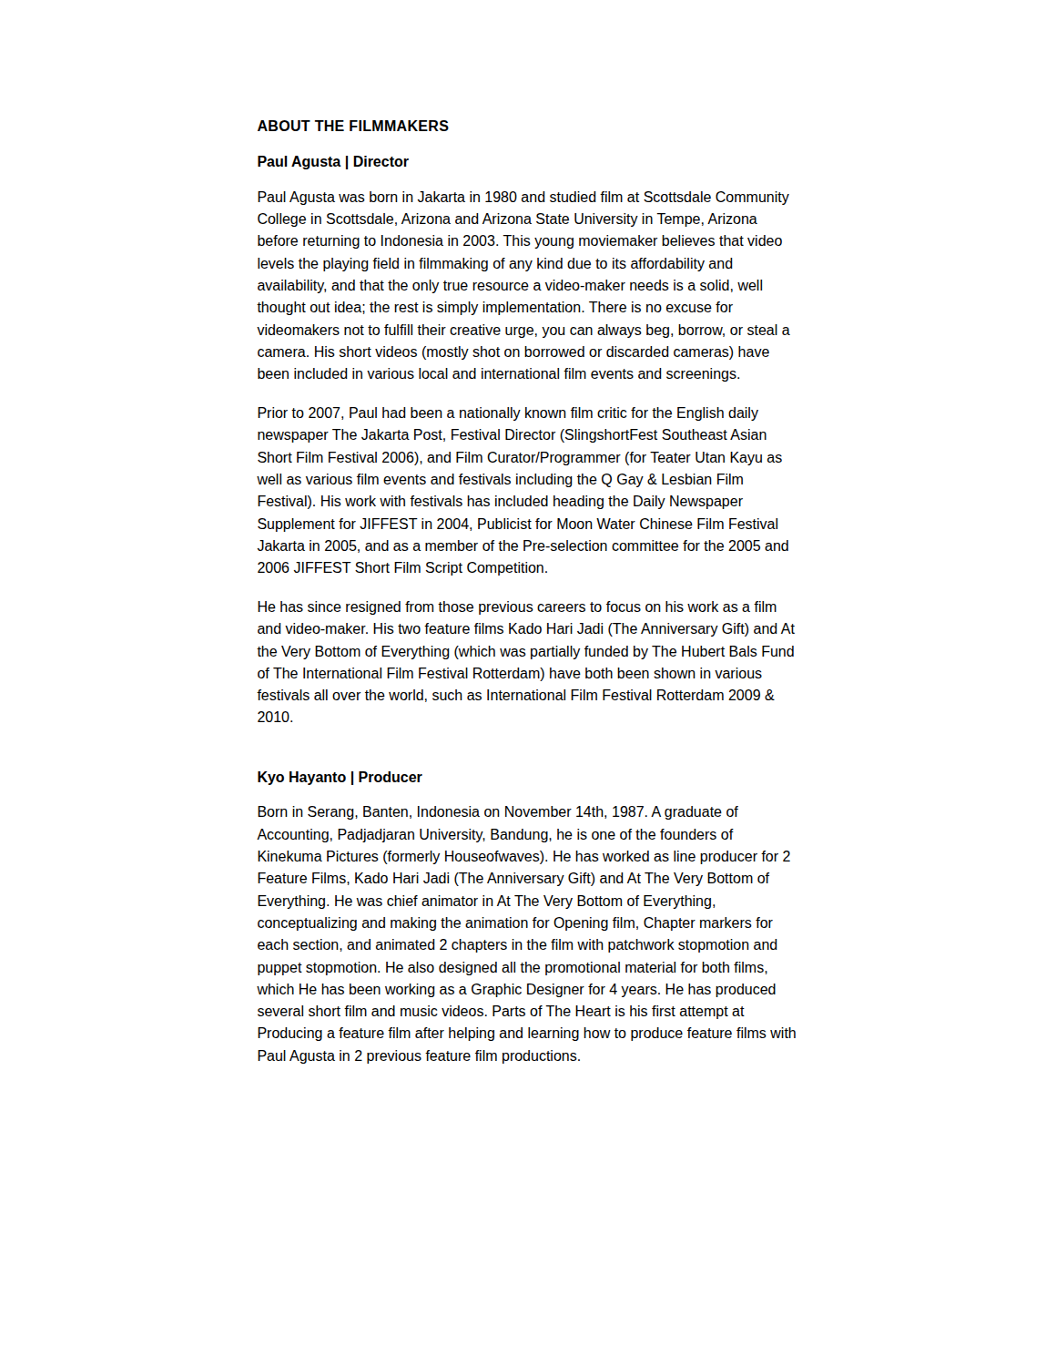ABOUT THE FILMMAKERS
Paul Agusta | Director
Paul Agusta was born in Jakarta in 1980 and studied film at Scottsdale Community College in Scottsdale, Arizona and Arizona State University in Tempe, Arizona before returning to Indonesia in 2003. This young moviemaker believes that video levels the playing field in filmmaking of any kind due to its affordability and availability, and that the only true resource a video-maker needs is a solid, well thought out idea; the rest is simply implementation. There is no excuse for videomakers not to fulfill their creative urge, you can always beg, borrow, or steal a camera. His short videos (mostly shot on borrowed or discarded cameras) have been included in various local and international film events and screenings.
Prior to 2007, Paul had been a nationally known film critic for the English daily newspaper The Jakarta Post, Festival Director (SlingshortFest Southeast Asian Short Film Festival 2006), and Film Curator/Programmer (for Teater Utan Kayu as well as various film events and festivals including the Q Gay & Lesbian Film Festival). His work with festivals has included heading the Daily Newspaper Supplement for JIFFEST in 2004, Publicist for Moon Water Chinese Film Festival Jakarta in 2005, and as a member of the Pre-selection committee for the 2005 and 2006 JIFFEST Short Film Script Competition.
He has since resigned from those previous careers to focus on his work as a film and video-maker. His two feature films Kado Hari Jadi (The Anniversary Gift) and At the Very Bottom of Everything (which was partially funded by The Hubert Bals Fund of The International Film Festival Rotterdam) have both been shown in various festivals all over the world, such as International Film Festival Rotterdam 2009 & 2010.
Kyo Hayanto | Producer
Born in Serang, Banten, Indonesia on November 14th, 1987. A graduate of Accounting, Padjadjaran University, Bandung, he is one of the founders of Kinekuma Pictures (formerly Houseofwaves). He has worked as line producer for 2 Feature Films, Kado Hari Jadi (The Anniversary Gift) and At The Very Bottom of Everything. He was chief animator in At The Very Bottom of Everything, conceptualizing and making the animation for Opening film, Chapter markers for each section, and animated 2 chapters in the film with patchwork stopmotion and puppet stopmotion. He also designed all the promotional material for both films, which He has been working as a Graphic Designer for 4 years. He has produced several short film and music videos. Parts of The Heart is his first attempt at Producing a feature film after helping and learning how to produce feature films with Paul Agusta in 2 previous feature film productions.